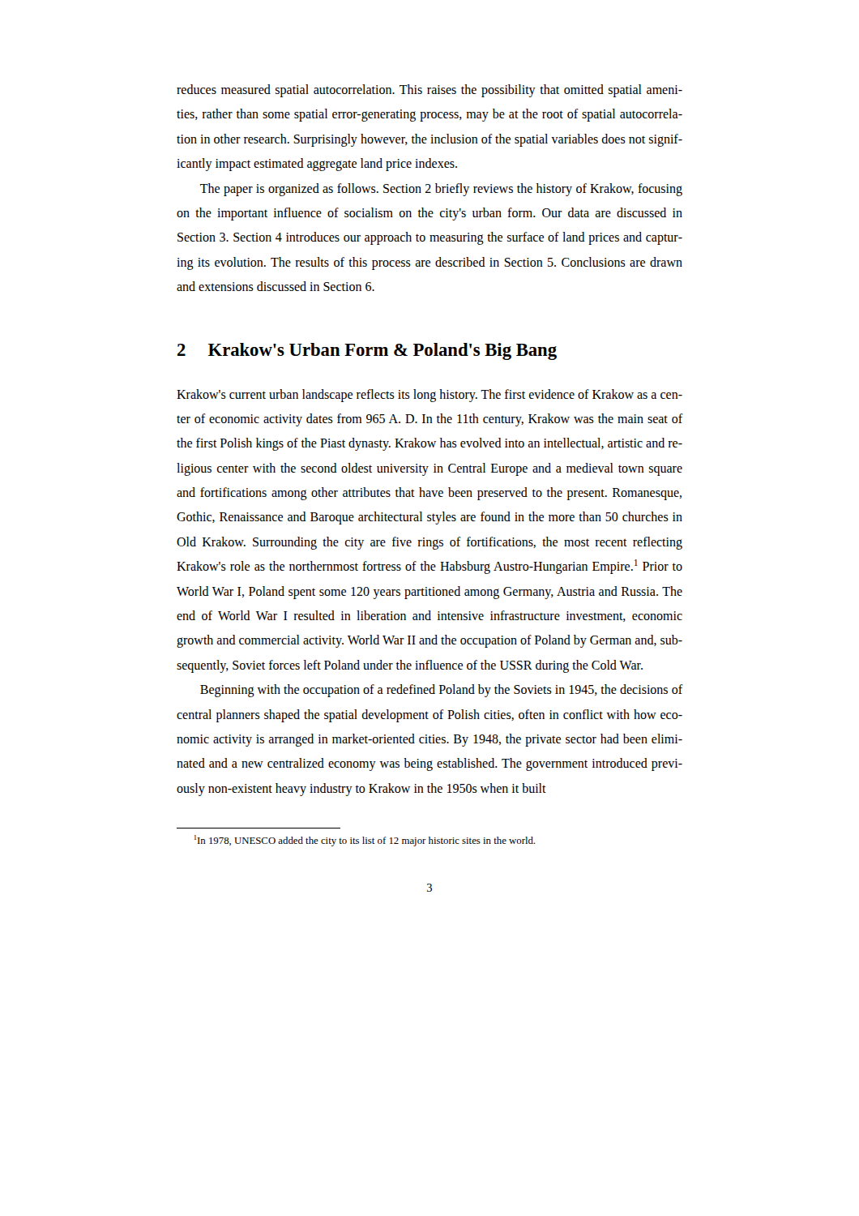reduces measured spatial autocorrelation. This raises the possibility that omitted spatial amenities, rather than some spatial error-generating process, may be at the root of spatial autocorrelation in other research. Surprisingly however, the inclusion of the spatial variables does not significantly impact estimated aggregate land price indexes.
The paper is organized as follows. Section 2 briefly reviews the history of Krakow, focusing on the important influence of socialism on the city's urban form. Our data are discussed in Section 3. Section 4 introduces our approach to measuring the surface of land prices and capturing its evolution. The results of this process are described in Section 5. Conclusions are drawn and extensions discussed in Section 6.
2 Krakow's Urban Form & Poland's Big Bang
Krakow's current urban landscape reflects its long history. The first evidence of Krakow as a center of economic activity dates from 965 A. D. In the 11th century, Krakow was the main seat of the first Polish kings of the Piast dynasty. Krakow has evolved into an intellectual, artistic and religious center with the second oldest university in Central Europe and a medieval town square and fortifications among other attributes that have been preserved to the present. Romanesque, Gothic, Renaissance and Baroque architectural styles are found in the more than 50 churches in Old Krakow. Surrounding the city are five rings of fortifications, the most recent reflecting Krakow's role as the northernmost fortress of the Habsburg Austro-Hungarian Empire.1 Prior to World War I, Poland spent some 120 years partitioned among Germany, Austria and Russia. The end of World War I resulted in liberation and intensive infrastructure investment, economic growth and commercial activity. World War II and the occupation of Poland by German and, subsequently, Soviet forces left Poland under the influence of the USSR during the Cold War.
Beginning with the occupation of a redefined Poland by the Soviets in 1945, the decisions of central planners shaped the spatial development of Polish cities, often in conflict with how economic activity is arranged in market-oriented cities. By 1948, the private sector had been eliminated and a new centralized economy was being established. The government introduced previously non-existent heavy industry to Krakow in the 1950s when it built
1In 1978, UNESCO added the city to its list of 12 major historic sites in the world.
3